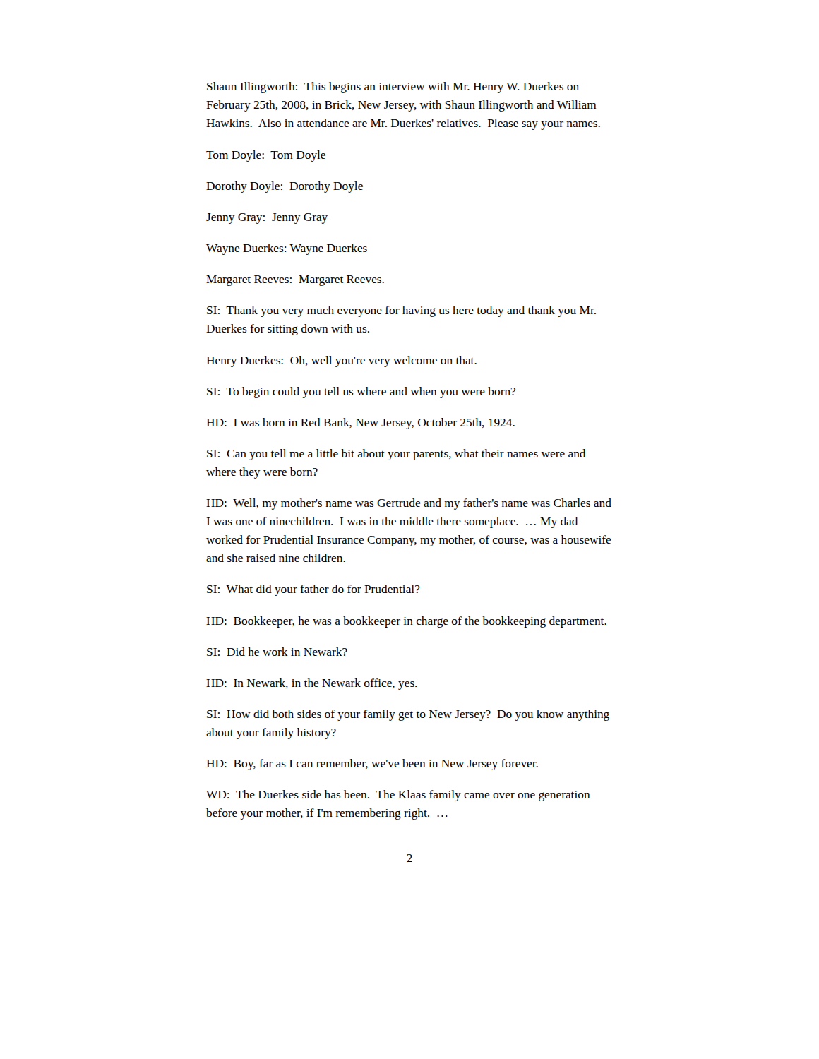Shaun Illingworth: This begins an interview with Mr. Henry W. Duerkes on February 25th, 2008, in Brick, New Jersey, with Shaun Illingworth and William Hawkins. Also in attendance are Mr. Duerkes' relatives. Please say your names.
Tom Doyle: Tom Doyle
Dorothy Doyle: Dorothy Doyle
Jenny Gray: Jenny Gray
Wayne Duerkes: Wayne Duerkes
Margaret Reeves: Margaret Reeves.
SI: Thank you very much everyone for having us here today and thank you Mr. Duerkes for sitting down with us.
Henry Duerkes: Oh, well you're very welcome on that.
SI: To begin could you tell us where and when you were born?
HD: I was born in Red Bank, New Jersey, October 25th, 1924.
SI: Can you tell me a little bit about your parents, what their names were and where they were born?
HD: Well, my mother's name was Gertrude and my father's name was Charles and I was one of ninechildren. I was in the middle there someplace. … My dad worked for Prudential Insurance Company, my mother, of course, was a housewife and she raised nine children.
SI: What did your father do for Prudential?
HD: Bookkeeper, he was a bookkeeper in charge of the bookkeeping department.
SI: Did he work in Newark?
HD: In Newark, in the Newark office, yes.
SI: How did both sides of your family get to New Jersey? Do you know anything about your family history?
HD: Boy, far as I can remember, we've been in New Jersey forever.
WD: The Duerkes side has been. The Klaas family came over one generation before your mother, if I'm remembering right. …
2